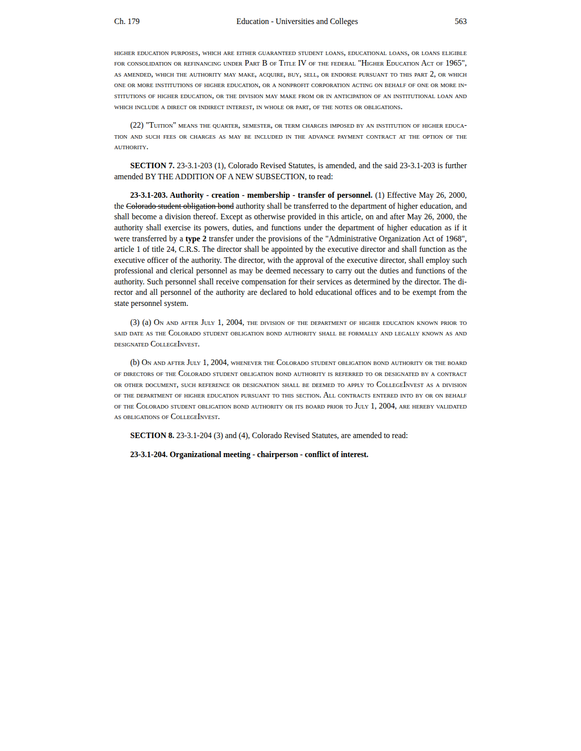Ch. 179 Education - Universities and Colleges 563
higher education purposes, which are either guaranteed student loans, educational loans, or loans eligible for consolidation or refinancing under Part B of Title IV of the federal "Higher Education Act of 1965", as amended, which the authority may make, acquire, buy, sell, or endorse pursuant to this part 2, or which one or more institutions of higher education, or a nonprofit corporation acting on behalf of one or more institutions of higher education, or the division may make from or in anticipation of an institutional loan and which include a direct or indirect interest, in whole or part, of the notes or obligations.
(22) "Tuition" means the quarter, semester, or term charges imposed by an institution of higher education and such fees or charges as may be included in the advance payment contract at the option of the authority.
SECTION 7. 23-3.1-203 (1), Colorado Revised Statutes, is amended, and the said 23-3.1-203 is further amended BY THE ADDITION OF A NEW SUBSECTION, to read:
23-3.1-203. Authority - creation - membership - transfer of personnel. (1) Effective May 26, 2000, the Colorado student obligation bond authority shall be transferred to the department of higher education, and shall become a division thereof. Except as otherwise provided in this article, on and after May 26, 2000, the authority shall exercise its powers, duties, and functions under the department of higher education as if it were transferred by a type 2 transfer under the provisions of the "Administrative Organization Act of 1968", article 1 of title 24, C.R.S. The director shall be appointed by the executive director and shall function as the executive officer of the authority. The director, with the approval of the executive director, shall employ such professional and clerical personnel as may be deemed necessary to carry out the duties and functions of the authority. Such personnel shall receive compensation for their services as determined by the director. The director and all personnel of the authority are declared to hold educational offices and to be exempt from the state personnel system.
(3) (a) On and after July 1, 2004, the division of the department of higher education known prior to said date as the Colorado student obligation bond authority shall be formally and legally known as and designated CollegeInvest.
(b) On and after July 1, 2004, whenever the Colorado student obligation bond authority or the board of directors of the Colorado student obligation bond authority is referred to or designated by a contract or other document, such reference or designation shall be deemed to apply to CollegeInvest as a division of the department of higher education pursuant to this section. All contracts entered into by or on behalf of the Colorado student obligation bond authority or its board prior to July 1, 2004, are hereby validated as obligations of CollegeInvest.
SECTION 8. 23-3.1-204 (3) and (4), Colorado Revised Statutes, are amended to read:
23-3.1-204. Organizational meeting - chairperson - conflict of interest.